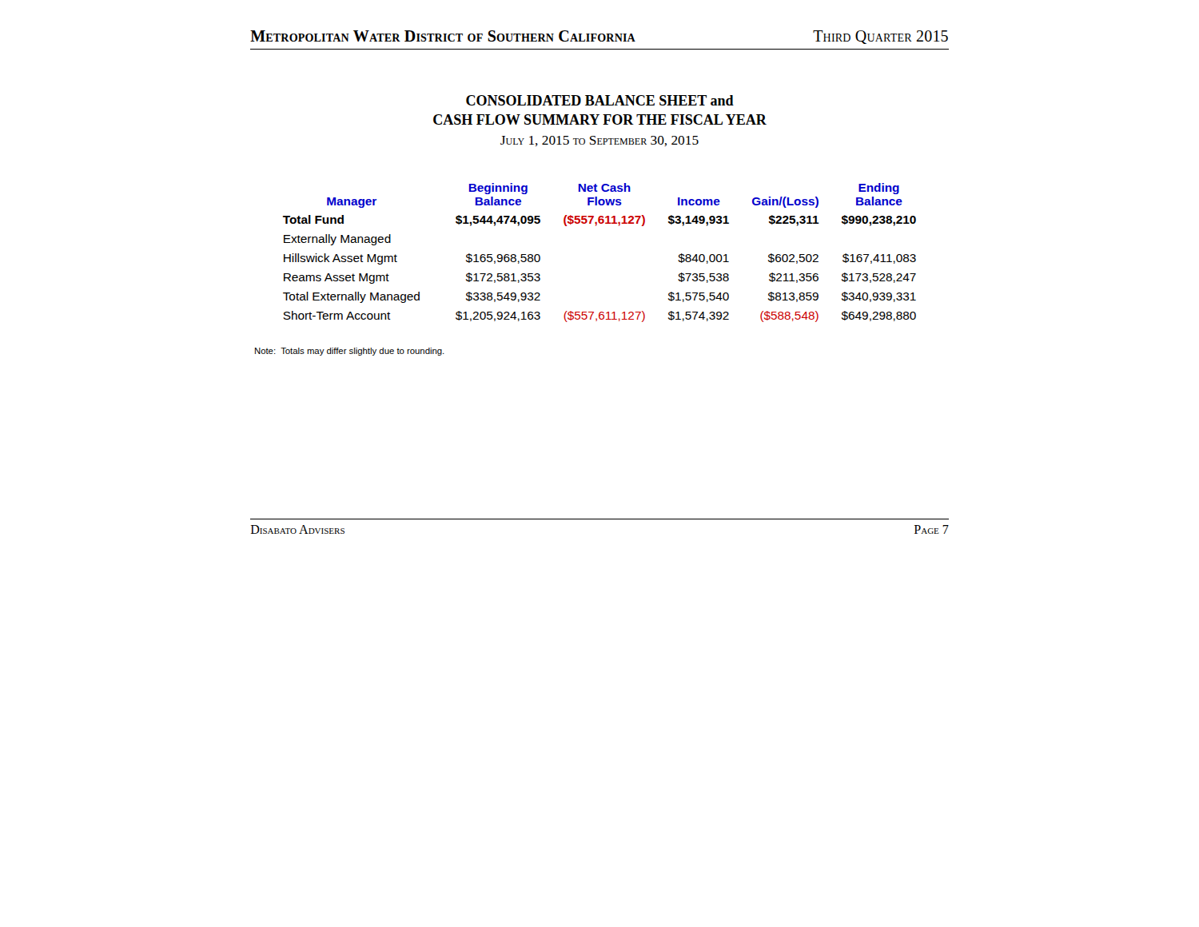Metropolitan Water District of Southern California
Third Quarter 2015
CONSOLIDATED BALANCE SHEET and
CASH FLOW SUMMARY FOR THE FISCAL YEAR
July 1, 2015 to September 30, 2015
| Manager | Beginning Balance | Net Cash Flows | Income | Gain/(Loss) | Ending Balance |
| --- | --- | --- | --- | --- | --- |
| Total Fund | $1,544,474,095 | ($557,611,127) | $3,149,931 | $225,311 | $990,238,210 |
| Externally Managed | | | | | |
| Hillswick Asset Mgmt | $165,968,580 | | $840,001 | $602,502 | $167,411,083 |
| Reams Asset Mgmt | $172,581,353 | | $735,538 | $211,356 | $173,528,247 |
| Total Externally Managed | $338,549,932 | | $1,575,540 | $813,859 | $340,939,331 |
| Short-Term Account | $1,205,924,163 | ($557,611,127) | $1,574,392 | ($588,548) | $649,298,880 |
Note: Totals may differ slightly due to rounding.
Disabato Advisers
Page 7